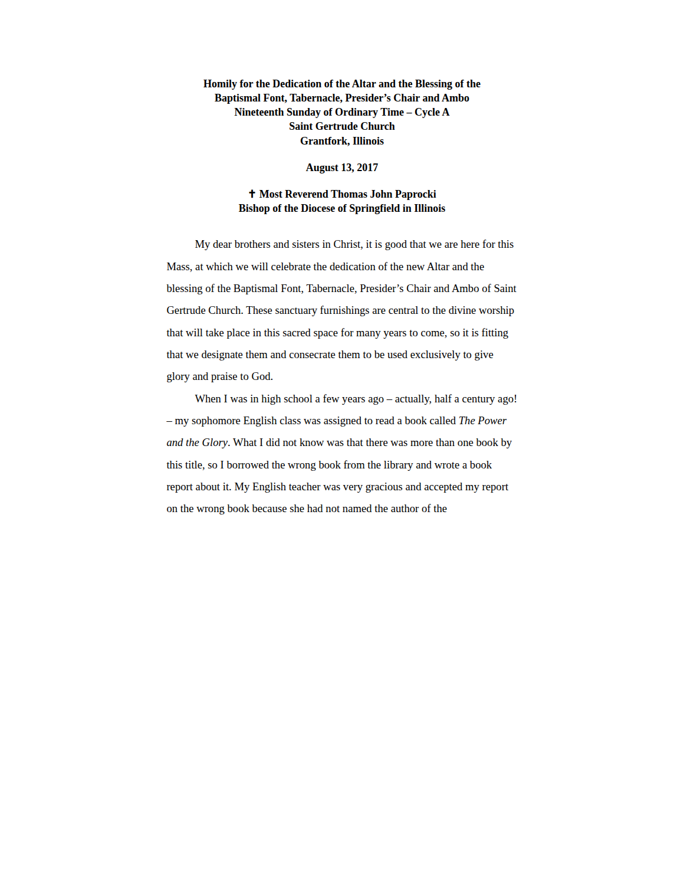Homily for the Dedication of the Altar and the Blessing of the
Baptismal Font, Tabernacle, Presider’s Chair and Ambo
Nineteenth Sunday of Ordinary Time – Cycle A
Saint Gertrude Church
Grantfork, Illinois
August 13, 2017
✝ Most Reverend Thomas John Paprocki
Bishop of the Diocese of Springfield in Illinois
My dear brothers and sisters in Christ, it is good that we are here for this Mass, at which we will celebrate the dedication of the new Altar and the blessing of the Baptismal Font, Tabernacle, Presider’s Chair and Ambo of Saint Gertrude Church. These sanctuary furnishings are central to the divine worship that will take place in this sacred space for many years to come, so it is fitting that we designate them and consecrate them to be used exclusively to give glory and praise to God.
When I was in high school a few years ago – actually, half a century ago! – my sophomore English class was assigned to read a book called The Power and the Glory. What I did not know was that there was more than one book by this title, so I borrowed the wrong book from the library and wrote a book report about it. My English teacher was very gracious and accepted my report on the wrong book because she had not named the author of the